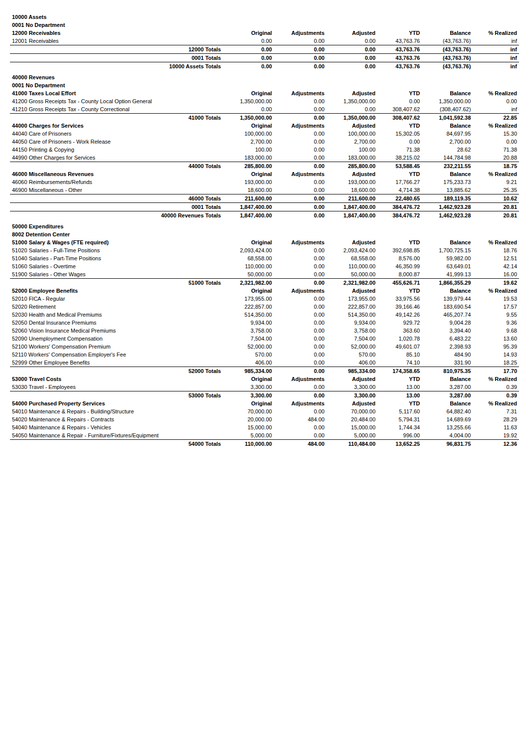| 10000 Assets |
| 0001 No Department |
| 12000 Receivables | Original | Adjustments | Adjusted | YTD | Balance | % Realized |
| 12001 Receivables | 0.00 | 0.00 | 0.00 | 43,763.76 | (43,763.76) | inf |
| 12000 Totals | 0.00 | 0.00 | 0.00 | 43,763.76 | (43,763.76) | inf |
| 0001 Totals | 0.00 | 0.00 | 0.00 | 43,763.76 | (43,763.76) | inf |
| 10000 Assets Totals | 0.00 | 0.00 | 0.00 | 43,763.76 | (43,763.76) | inf |
| 40000 Revenues |
| 0001 No Department |
| 41000 Taxes Local Effort | Original | Adjustments | Adjusted | YTD | Balance | % Realized |
| 41200 Gross Receipts Tax - County Local Option General | 1,350,000.00 | 0.00 | 1,350,000.00 | 0.00 | 1,350,000.00 | 0.00 |
| 41210 Gross Receipts Tax - County Correctional | 0.00 | 0.00 | 0.00 | 308,407.62 | (308,407.62) | inf |
| 41000 Totals | 1,350,000.00 | 0.00 | 1,350,000.00 | 308,407.62 | 1,041,592.38 | 22.85 |
| 44000 Charges for Services | Original | Adjustments | Adjusted | YTD | Balance | % Realized |
| 44040 Care of Prisoners | 100,000.00 | 0.00 | 100,000.00 | 15,302.05 | 84,697.95 | 15.30 |
| 44050 Care of Prisoners - Work Release | 2,700.00 | 0.00 | 2,700.00 | 0.00 | 2,700.00 | 0.00 |
| 44150 Printing & Copying | 100.00 | 0.00 | 100.00 | 71.38 | 28.62 | 71.38 |
| 44990 Other Charges for Services | 183,000.00 | 0.00 | 183,000.00 | 38,215.02 | 144,784.98 | 20.88 |
| 44000 Totals | 285,800.00 | 0.00 | 285,800.00 | 53,588.45 | 232,211.55 | 18.75 |
| 46000 Miscellaneous Revenues | Original | Adjustments | Adjusted | YTD | Balance | % Realized |
| 46060 Reimbursements/Refunds | 193,000.00 | 0.00 | 193,000.00 | 17,766.27 | 175,233.73 | 9.21 |
| 46900 Miscellaneous - Other | 18,600.00 | 0.00 | 18,600.00 | 4,714.38 | 13,885.62 | 25.35 |
| 46000 Totals | 211,600.00 | 0.00 | 211,600.00 | 22,480.65 | 189,119.35 | 10.62 |
| 0001 Totals | 1,847,400.00 | 0.00 | 1,847,400.00 | 384,476.72 | 1,462,923.28 | 20.81 |
| 40000 Revenues Totals | 1,847,400.00 | 0.00 | 1,847,400.00 | 384,476.72 | 1,462,923.28 | 20.81 |
| 50000 Expenditures |
| 8002 Detention Center |
| 51000 Salary & Wages (FTE required) | Original | Adjustments | Adjusted | YTD | Balance | % Realized |
| 51020 Salaries - Full-Time Positions | 2,093,424.00 | 0.00 | 2,093,424.00 | 392,698.85 | 1,700,725.15 | 18.76 |
| 51040 Salaries - Part-Time Positions | 68,558.00 | 0.00 | 68,558.00 | 8,576.00 | 59,982.00 | 12.51 |
| 51060 Salaries - Overtime | 110,000.00 | 0.00 | 110,000.00 | 46,350.99 | 63,649.01 | 42.14 |
| 51900 Salaries - Other Wages | 50,000.00 | 0.00 | 50,000.00 | 8,000.87 | 41,999.13 | 16.00 |
| 51000 Totals | 2,321,982.00 | 0.00 | 2,321,982.00 | 455,626.71 | 1,866,355.29 | 19.62 |
| 52000 Employee Benefits | Original | Adjustments | Adjusted | YTD | Balance | % Realized |
| 52010 FICA - Regular | 173,955.00 | 0.00 | 173,955.00 | 33,975.56 | 139,979.44 | 19.53 |
| 52020 Retirement | 222,857.00 | 0.00 | 222,857.00 | 39,166.46 | 183,690.54 | 17.57 |
| 52030 Health and Medical Premiums | 514,350.00 | 0.00 | 514,350.00 | 49,142.26 | 465,207.74 | 9.55 |
| 52050 Dental Insurance Premiums | 9,934.00 | 0.00 | 9,934.00 | 929.72 | 9,004.28 | 9.36 |
| 52060 Vision Insurance Medical Premiums | 3,758.00 | 0.00 | 3,758.00 | 363.60 | 3,394.40 | 9.68 |
| 52090 Unemployment Compensation | 7,504.00 | 0.00 | 7,504.00 | 1,020.78 | 6,483.22 | 13.60 |
| 52100 Workers' Compensation Premium | 52,000.00 | 0.00 | 52,000.00 | 49,601.07 | 2,398.93 | 95.39 |
| 52110 Workers' Compensation Employer's Fee | 570.00 | 0.00 | 570.00 | 85.10 | 484.90 | 14.93 |
| 52999 Other Employee Benefits | 406.00 | 0.00 | 406.00 | 74.10 | 331.90 | 18.25 |
| 52000 Totals | 985,334.00 | 0.00 | 985,334.00 | 174,358.65 | 810,975.35 | 17.70 |
| 53000 Travel Costs | Original | Adjustments | Adjusted | YTD | Balance | % Realized |
| 53030 Travel - Employees | 3,300.00 | 0.00 | 3,300.00 | 13.00 | 3,287.00 | 0.39 |
| 53000 Totals | 3,300.00 | 0.00 | 3,300.00 | 13.00 | 3,287.00 | 0.39 |
| 54000 Purchased Property Services | Original | Adjustments | Adjusted | YTD | Balance | % Realized |
| 54010 Maintenance & Repairs - Building/Structure | 70,000.00 | 0.00 | 70,000.00 | 5,117.60 | 64,882.40 | 7.31 |
| 54020 Maintenance & Repairs - Contracts | 20,000.00 | 484.00 | 20,484.00 | 5,794.31 | 14,689.69 | 28.29 |
| 54040 Maintenance & Repairs - Vehicles | 15,000.00 | 0.00 | 15,000.00 | 1,744.34 | 13,255.66 | 11.63 |
| 54050 Maintenance & Repair - Furniture/Fixtures/Equipment | 5,000.00 | 0.00 | 5,000.00 | 996.00 | 4,004.00 | 19.92 |
| 54000 Totals | 110,000.00 | 484.00 | 110,484.00 | 13,652.25 | 96,831.75 | 12.36 |